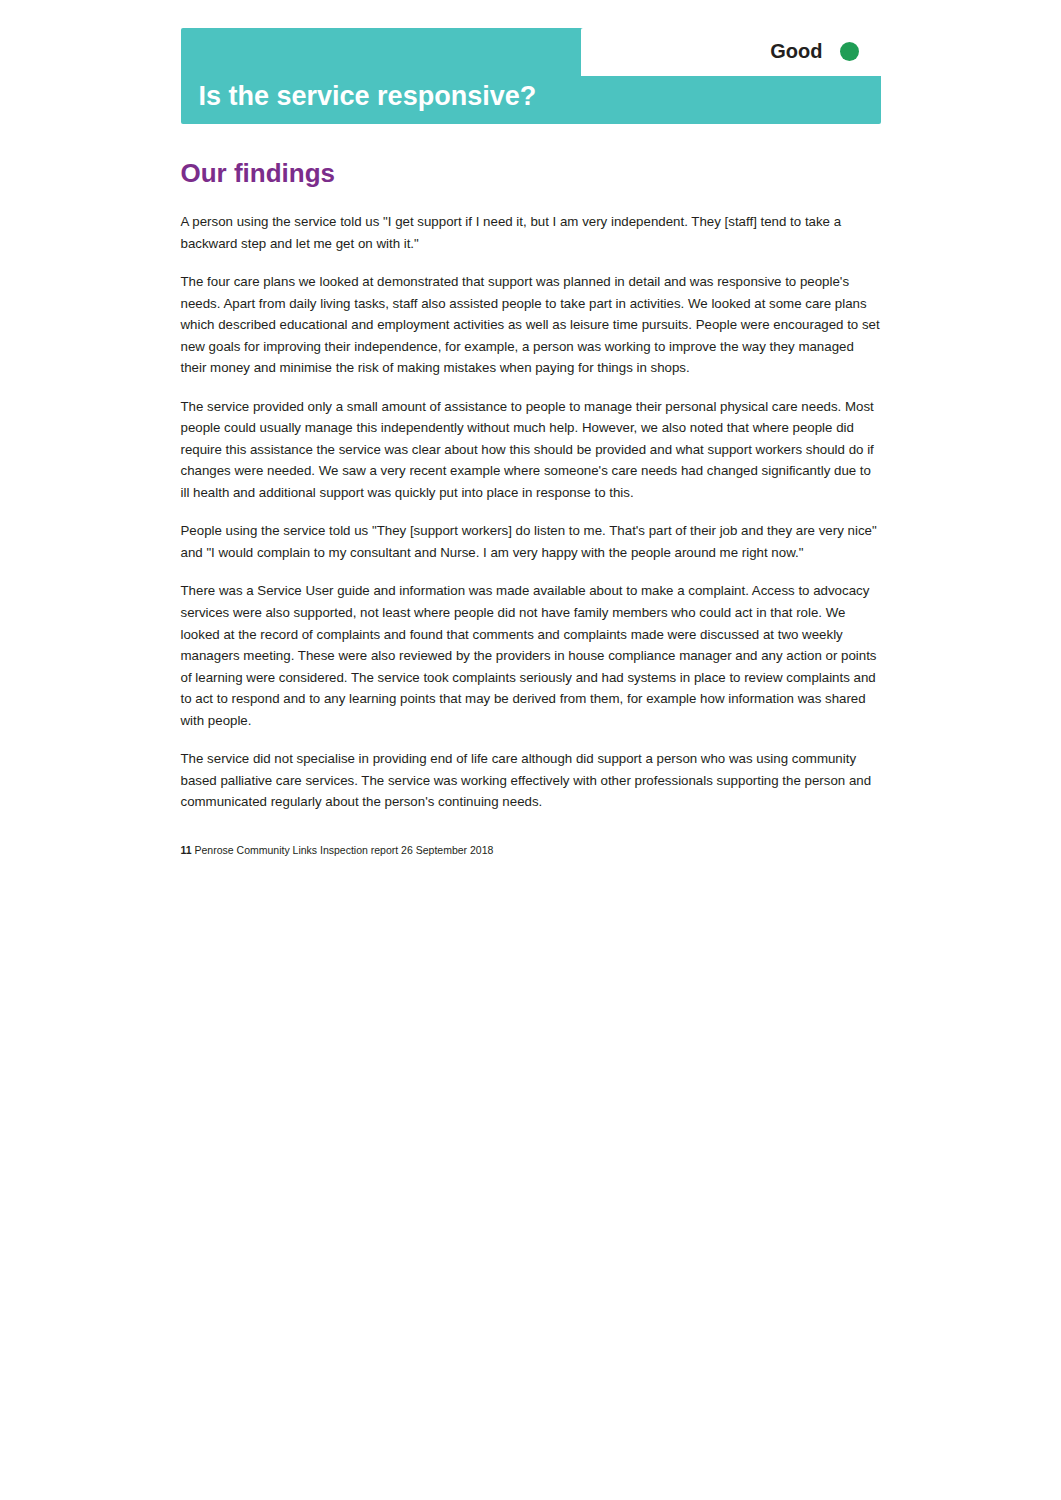Good
Is the service responsive?
Our findings
A person using the service told us "I get support if I need it, but I am very independent. They [staff] tend to take a backward step and let me get on with it."
The four care plans we looked at demonstrated that support was planned in detail and was responsive to people's needs. Apart from daily living tasks, staff also assisted people to take part in activities. We looked at some care plans which described educational and employment activities as well as leisure time pursuits. People were encouraged to set new goals for improving their independence, for example, a person was working to improve the way they managed their money and minimise the risk of making mistakes when paying for things in shops.
The service provided only a small amount of assistance to people to manage their personal physical care needs. Most people could usually manage this independently without much help. However, we also noted that where people did require this assistance the service was clear about how this should be provided and what support workers should do if changes were needed. We saw a very recent example where someone's care needs had changed significantly due to ill health and additional support was quickly put into place in response to this.
People using the service told us "They [support workers] do listen to me. That's part of their job and they are very nice" and "I would complain to my consultant and Nurse. I am very happy with the people around me right now."
There was a Service User guide and information was made available about to make a complaint. Access to advocacy services were also supported, not least where people did not have family members who could act in that role. We looked at the record of complaints and found that comments and complaints made were discussed at two weekly managers meeting. These were also reviewed by the providers in house compliance manager and any action or points of learning were considered. The service took complaints seriously and had systems in place to review complaints and to act to respond and to any learning points that may be derived from them, for example how information was shared with people.
The service did not specialise in providing end of life care although did support a person who was using community based palliative care services. The service was working effectively with other professionals supporting the person and communicated regularly about the person's continuing needs.
11 Penrose Community Links Inspection report 26 September 2018